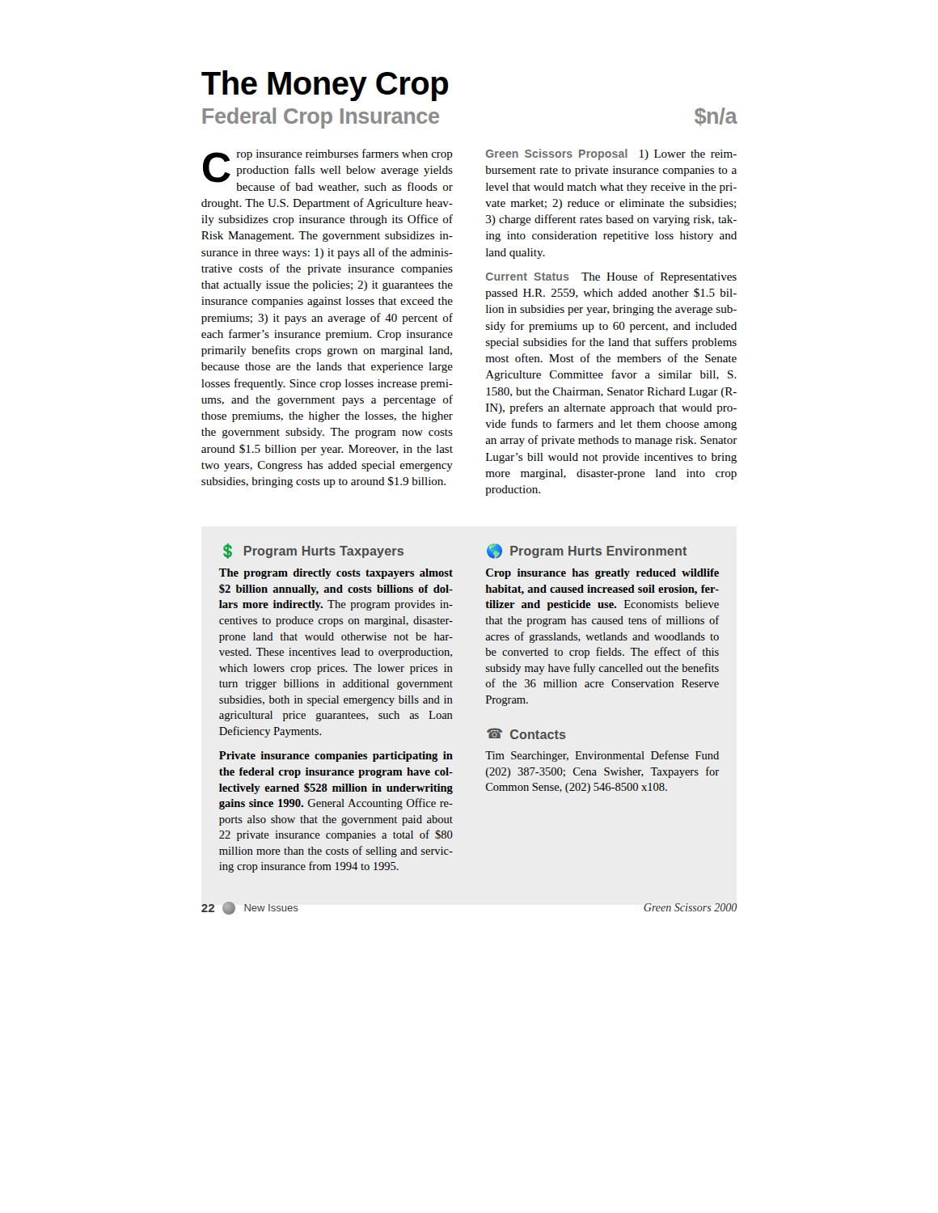The Money Crop
Federal Crop Insurance
$n/a
Crop insurance reimburses farmers when crop production falls well below average yields because of bad weather, such as floods or drought. The U.S. Department of Agriculture heavily subsidizes crop insurance through its Office of Risk Management. The government subsidizes insurance in three ways: 1) it pays all of the administrative costs of the private insurance companies that actually issue the policies; 2) it guarantees the insurance companies against losses that exceed the premiums; 3) it pays an average of 40 percent of each farmer’s insurance premium. Crop insurance primarily benefits crops grown on marginal land, because those are the lands that experience large losses frequently. Since crop losses increase premiums, and the government pays a percentage of those premiums, the higher the losses, the higher the government subsidy. The program now costs around $1.5 billion per year. Moreover, in the last two years, Congress has added special emergency subsidies, bringing costs up to around $1.9 billion.
Green Scissors Proposal 1) Lower the reimbursement rate to private insurance companies to a level that would match what they receive in the private market; 2) reduce or eliminate the subsidies; 3) charge different rates based on varying risk, taking into consideration repetitive loss history and land quality.
Current Status The House of Representatives passed H.R. 2559, which added another $1.5 billion in subsidies per year, bringing the average subsidy for premiums up to 60 percent, and included special subsidies for the land that suffers problems most often. Most of the members of the Senate Agriculture Committee favor a similar bill, S. 1580, but the Chairman, Senator Richard Lugar (R-IN), prefers an alternate approach that would provide funds to farmers and let them choose among an array of private methods to manage risk. Senator Lugar’s bill would not provide incentives to bring more marginal, disaster-prone land into crop production.
💲
Program Hurts Taxpayers
The program directly costs taxpayers almost $2 billion annually, and costs billions of dollars more indirectly. The program provides incentives to produce crops on marginal, disaster-prone land that would otherwise not be harvested. These incentives lead to overproduction, which lowers crop prices. The lower prices in turn trigger billions in additional government subsidies, both in special emergency bills and in agricultural price guarantees, such as Loan Deficiency Payments.
Private insurance companies participating in the federal crop insurance program have collectively earned $528 million in underwriting gains since 1990. General Accounting Office reports also show that the government paid about 22 private insurance companies a total of $80 million more than the costs of selling and servicing crop insurance from 1994 to 1995.
🌎
Program Hurts Environment
Crop insurance has greatly reduced wildlife habitat, and caused increased soil erosion, fertilizer and pesticide use. Economists believe that the program has caused tens of millions of acres of grasslands, wetlands and woodlands to be converted to crop fields. The effect of this subsidy may have fully cancelled out the benefits of the 36 million acre Conservation Reserve Program.
☎
Contacts
Tim Searchinger, Environmental Defense Fund (202) 387-3500; Cena Swisher, Taxpayers for Common Sense, (202) 546-8500 x108.
22 New Issues
Green Scissors 2000